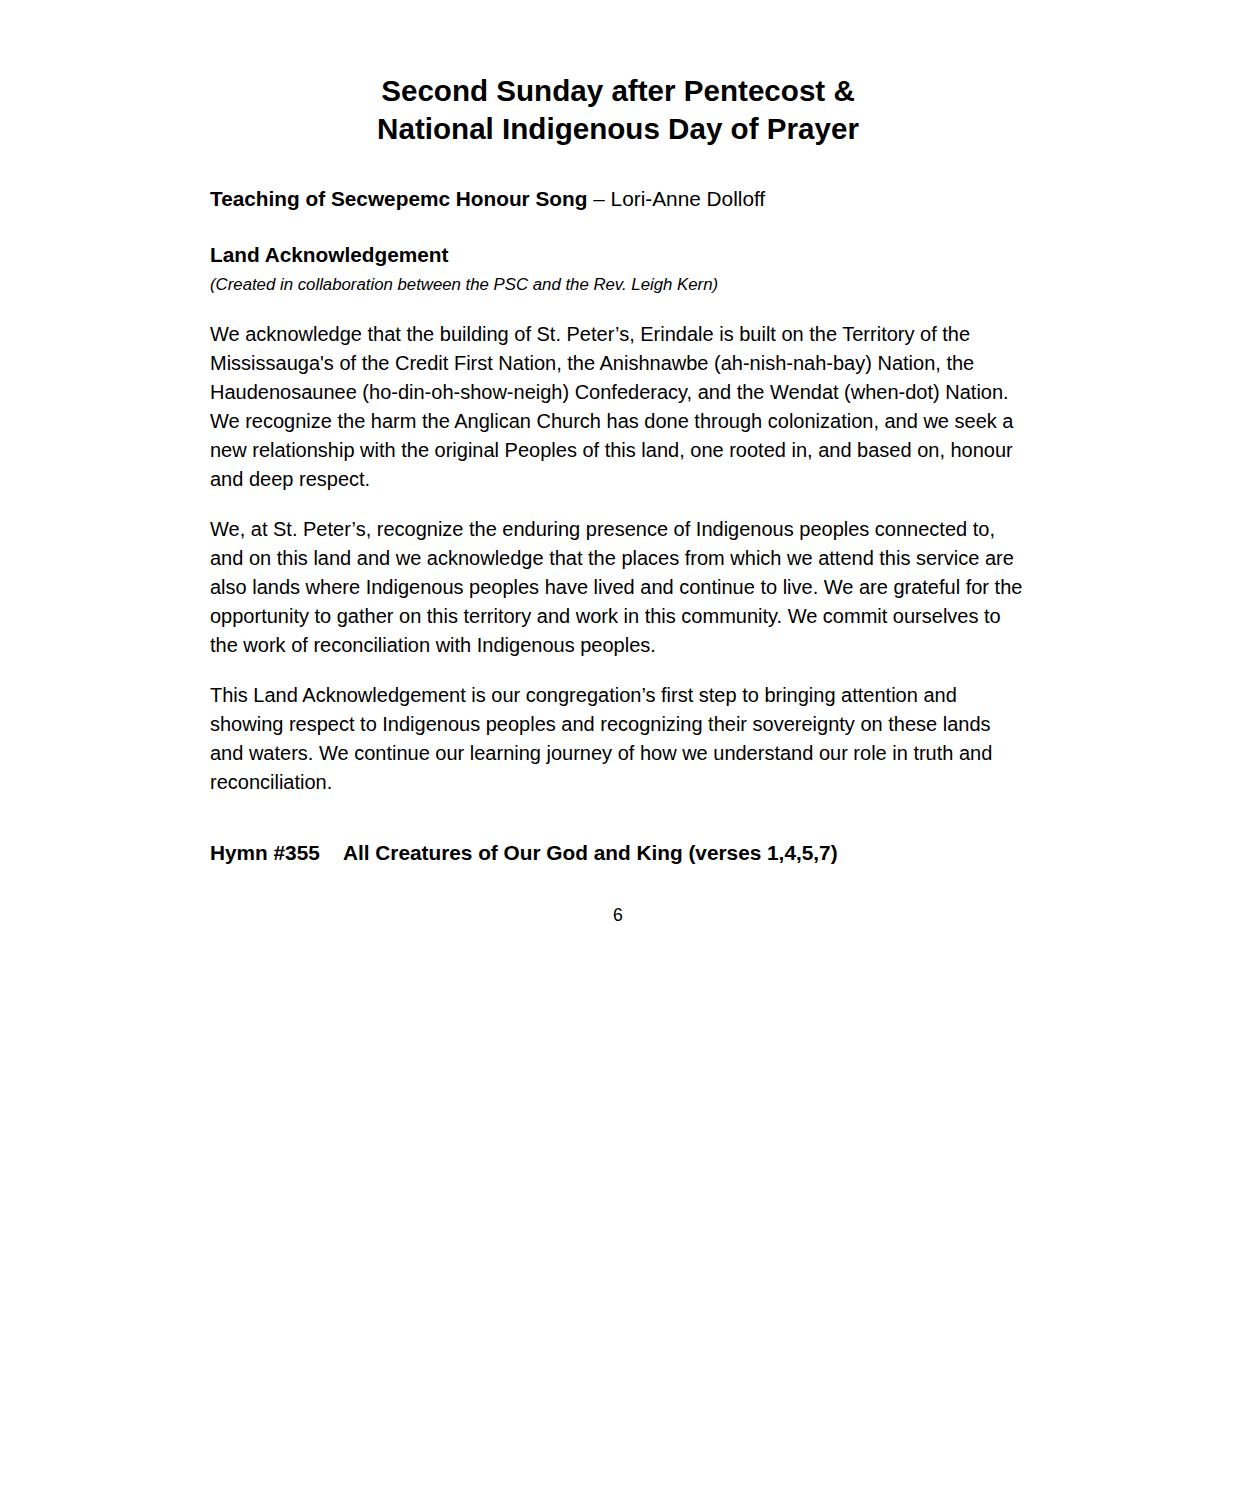Second Sunday after Pentecost &
National Indigenous Day of Prayer
Teaching of Secwepemc Honour Song – Lori-Anne Dolloff
Land Acknowledgement
(Created in collaboration between the PSC and the Rev. Leigh Kern)
We acknowledge that the building of St. Peter’s, Erindale is built on the Territory of the Mississauga's of the Credit First Nation, the Anishnawbe (ah-nish-nah-bay) Nation, the Haudenosaunee (ho-din-oh-show-neigh) Confederacy, and the Wendat (when-dot) Nation. We recognize the harm the Anglican Church has done through colonization, and we seek a new relationship with the original Peoples of this land, one rooted in, and based on, honour and deep respect.
We, at St. Peter’s, recognize the enduring presence of Indigenous peoples connected to, and on this land and we acknowledge that the places from which we attend this service are also lands where Indigenous peoples have lived and continue to live. We are grateful for the opportunity to gather on this territory and work in this community. We commit ourselves to the work of reconciliation with Indigenous peoples.
This Land Acknowledgement is our congregation’s first step to bringing attention and showing respect to Indigenous peoples and recognizing their sovereignty on these lands and waters. We continue our learning journey of how we understand our role in truth and reconciliation.
Hymn #355 All Creatures of Our God and King (verses 1,4,5,7)
6